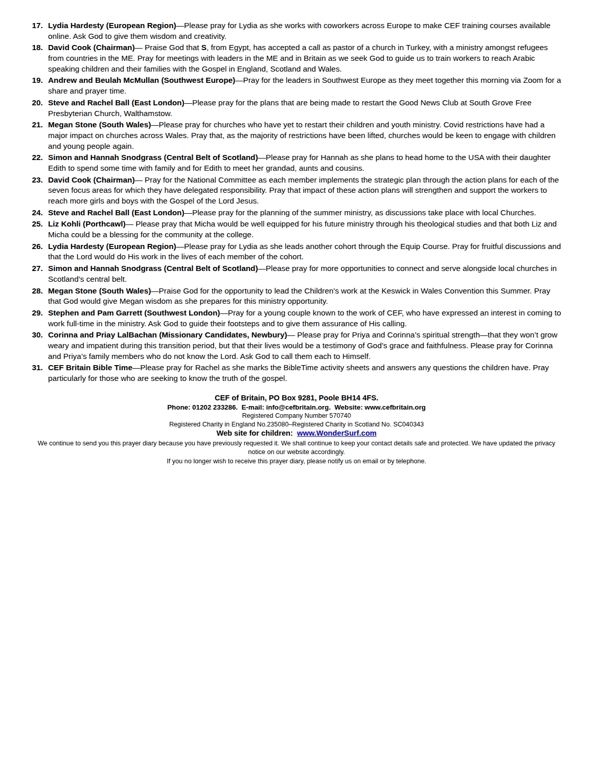Lydia Hardesty (European Region)—Please pray for Lydia as she works with coworkers across Europe to make CEF training courses available online. Ask God to give them wisdom and creativity.
David Cook (Chairman)— Praise God that S, from Egypt, has accepted a call as pastor of a church in Turkey, with a ministry amongst refugees from countries in the ME. Pray for meetings with leaders in the ME and in Britain as we seek God to guide us to train workers to reach Arabic speaking children and their families with the Gospel in England, Scotland and Wales.
Andrew and Beulah McMullan (Southwest Europe)—Pray for the leaders in Southwest Europe as they meet together this morning via Zoom for a share and prayer time.
Steve and Rachel Ball (East London)—Please pray for the plans that are being made to restart the Good News Club at South Grove Free Presbyterian Church, Walthamstow.
Megan Stone (South Wales)—Please pray for churches who have yet to restart their children and youth ministry. Covid restrictions have had a major impact on churches across Wales. Pray that, as the majority of restrictions have been lifted, churches would be keen to engage with children and young people again.
Simon and Hannah Snodgrass (Central Belt of Scotland)—Please pray for Hannah as she plans to head home to the USA with their daughter Edith to spend some time with family and for Edith to meet her grandad, aunts and cousins.
David Cook (Chairman)— Pray for the National Committee as each member implements the strategic plan through the action plans for each of the seven focus areas for which they have delegated responsibility. Pray that impact of these action plans will strengthen and support the workers to reach more girls and boys with the Gospel of the Lord Jesus.
Steve and Rachel Ball (East London)—Please pray for the planning of the summer ministry, as discussions take place with local Churches.
Liz Kohli (Porthcawl)— Please pray that Micha would be well equipped for his future ministry through his theological studies and that both Liz and Micha could be a blessing for the community at the college.
Lydia Hardesty (European Region)—Please pray for Lydia as she leads another cohort through the Equip Course. Pray for fruitful discussions and that the Lord would do His work in the lives of each member of the cohort.
Simon and Hannah Snodgrass (Central Belt of Scotland)—Please pray for more opportunities to connect and serve alongside local churches in Scotland’s central belt.
Megan Stone (South Wales)—Praise God for the opportunity to lead the Children's work at the Keswick in Wales Convention this Summer. Pray that God would give Megan wisdom as she prepares for this ministry opportunity.
Stephen and Pam Garrett (Southwest London)—Pray for a young couple known to the work of CEF, who have expressed an interest in coming to work full-time in the ministry. Ask God to guide their footsteps and to give them assurance of His calling.
Corinna and Priay LalBachan (Missionary Candidates, Newbury)— Please pray for Priya and Corinna’s spiritual strength—that they won’t grow weary and impatient during this transition period, but that their lives would be a testimony of God’s grace and faithfulness. Please pray for Corinna and Priya’s family members who do not know the Lord. Ask God to call them each to Himself.
CEF Britain Bible Time—Please pray for Rachel as she marks the BibleTime activity sheets and answers any questions the children have. Pray particularly for those who are seeking to know the truth of the gospel.
CEF of Britain, PO Box 9281, Poole BH14 4FS.
Phone: 01202 233286. E-mail: info@cefbritain.org. Website: www.cefbritain.org
Registered Company Number 570740
Registered Charity in England No.235080–Registered Charity in Scotland No. SC040343
Web site for children: www.WonderSurf.com
We continue to send you this prayer diary because you have previously requested it. We shall continue to keep your contact details safe and protected. We have updated the privacy notice on our website accordingly.
If you no longer wish to receive this prayer diary, please notify us on email or by telephone.